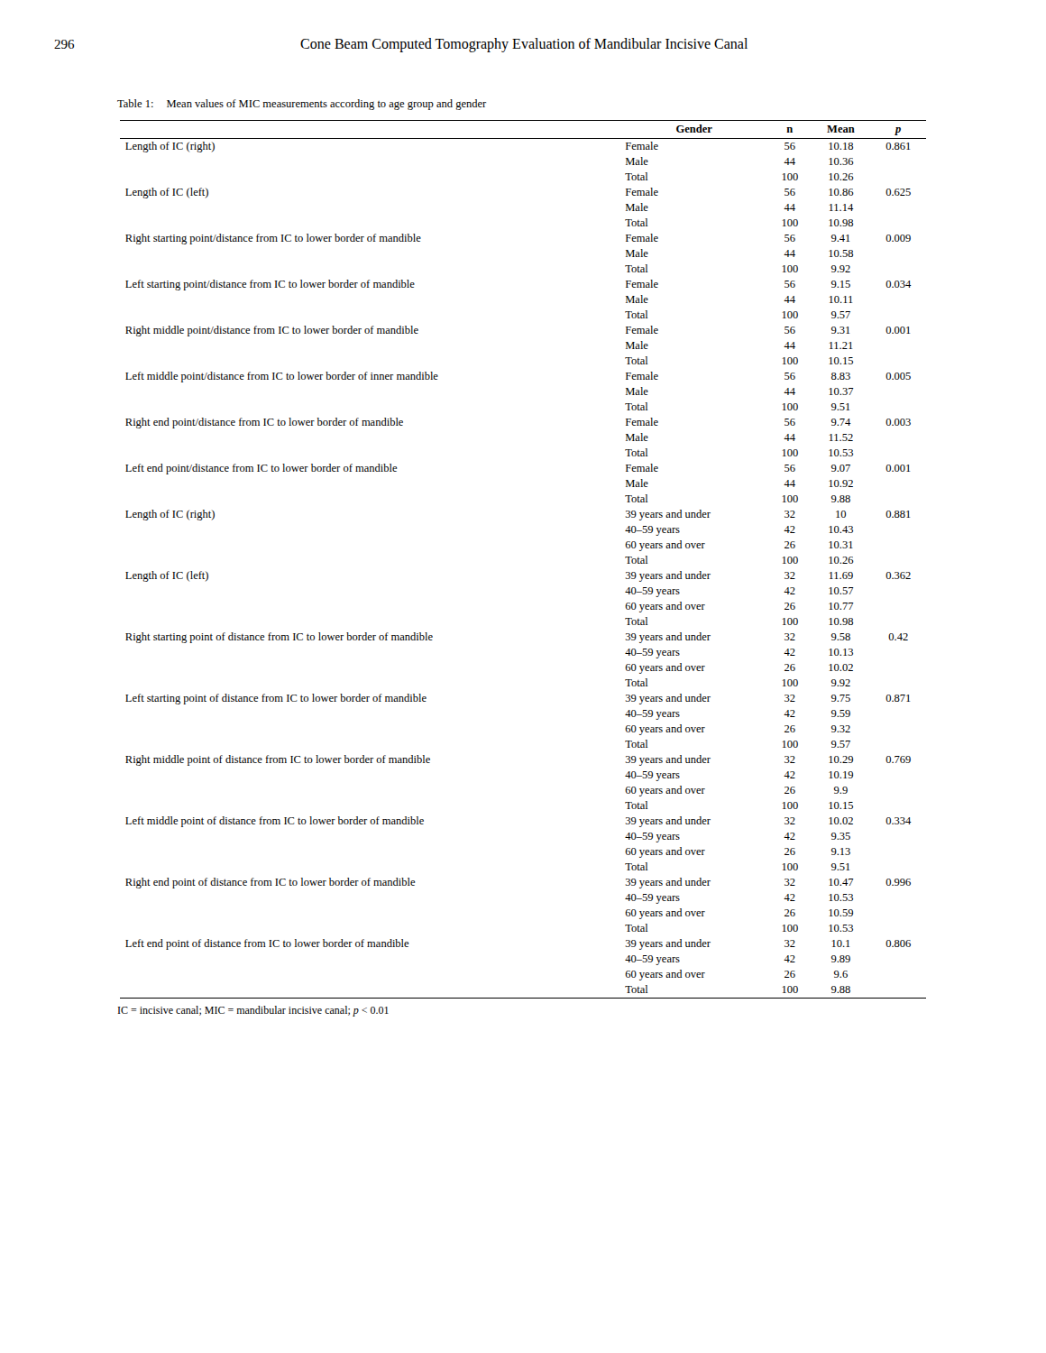296
Cone Beam Computed Tomography Evaluation of Mandibular Incisive Canal
Table 1: Mean values of MIC measurements according to age group and gender
| | Gender | n | Mean | p |
| --- | --- | --- | --- | --- |
| Length of IC (right) | Female | 56 | 10.18 | 0.861 |
| | Male | 44 | 10.36 | |
| | Total | 100 | 10.26 | |
| Length of IC (left) | Female | 56 | 10.86 | 0.625 |
| | Male | 44 | 11.14 | |
| | Total | 100 | 10.98 | |
| Right starting point/distance from IC to lower border of mandible | Female | 56 | 9.41 | 0.009 |
| | Male | 44 | 10.58 | |
| | Total | 100 | 9.92 | |
| Left starting point/distance from IC to lower border of mandible | Female | 56 | 9.15 | 0.034 |
| | Male | 44 | 10.11 | |
| | Total | 100 | 9.57 | |
| Right middle point/distance from IC to lower border of mandible | Female | 56 | 9.31 | 0.001 |
| | Male | 44 | 11.21 | |
| | Total | 100 | 10.15 | |
| Left middle point/distance from IC to lower border of inner mandible | Female | 56 | 8.83 | 0.005 |
| | Male | 44 | 10.37 | |
| | Total | 100 | 9.51 | |
| Right end point/distance from IC to lower border of mandible | Female | 56 | 9.74 | 0.003 |
| | Male | 44 | 11.52 | |
| | Total | 100 | 10.53 | |
| Left end point/distance from IC to lower border of mandible | Female | 56 | 9.07 | 0.001 |
| | Male | 44 | 10.92 | |
| | Total | 100 | 9.88 | |
| Length of IC (right) | 39 years and under | 32 | 10 | 0.881 |
| | 40–59 years | 42 | 10.43 | |
| | 60 years and over | 26 | 10.31 | |
| | Total | 100 | 10.26 | |
| Length of IC (left) | 39 years and under | 32 | 11.69 | 0.362 |
| | 40–59 years | 42 | 10.57 | |
| | 60 years and over | 26 | 10.77 | |
| | Total | 100 | 10.98 | |
| Right starting point of distance from IC to lower border of mandible | 39 years and under | 32 | 9.58 | 0.42 |
| | 40–59 years | 42 | 10.13 | |
| | 60 years and over | 26 | 10.02 | |
| | Total | 100 | 9.92 | |
| Left starting point of distance from IC to lower border of mandible | 39 years and under | 32 | 9.75 | 0.871 |
| | 40–59 years | 42 | 9.59 | |
| | 60 years and over | 26 | 9.32 | |
| | Total | 100 | 9.57 | |
| Right middle point of distance from IC to lower border of mandible | 39 years and under | 32 | 10.29 | 0.769 |
| | 40–59 years | 42 | 10.19 | |
| | 60 years and over | 26 | 9.9 | |
| | Total | 100 | 10.15 | |
| Left middle point of distance from IC to lower border of mandible | 39 years and under | 32 | 10.02 | 0.334 |
| | 40–59 years | 42 | 9.35 | |
| | 60 years and over | 26 | 9.13 | |
| | Total | 100 | 9.51 | |
| Right end point of distance from IC to lower border of mandible | 39 years and under | 32 | 10.47 | 0.996 |
| | 40–59 years | 42 | 10.53 | |
| | 60 years and over | 26 | 10.59 | |
| | Total | 100 | 10.53 | |
| Left end point of distance from IC to lower border of mandible | 39 years and under | 32 | 10.1 | 0.806 |
| | 40–59 years | 42 | 9.89 | |
| | 60 years and over | 26 | 9.6 | |
| | Total | 100 | 9.88 | |
IC = incisive canal; MIC = mandibular incisive canal; p < 0.01